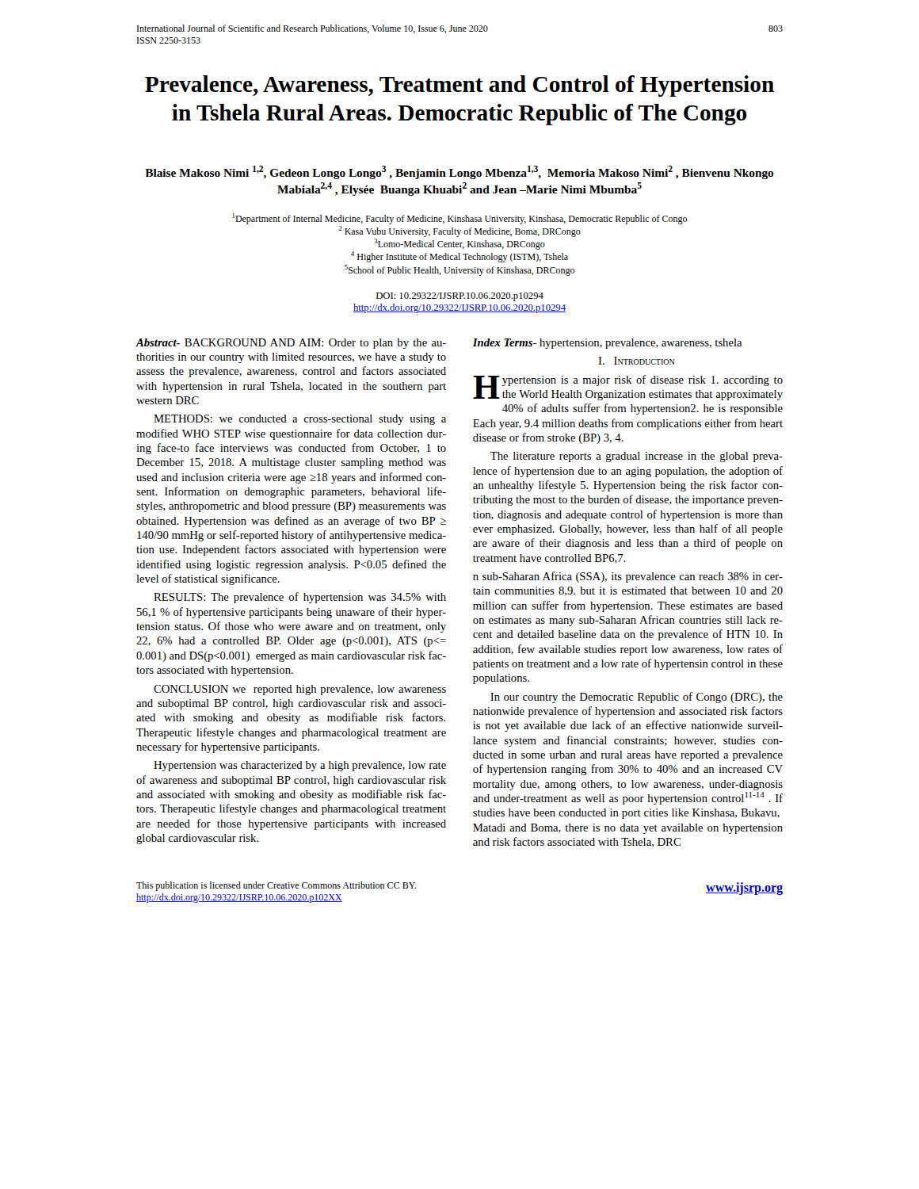International Journal of Scientific and Research Publications, Volume 10, Issue 6, June 2020
ISSN 2250-3153
803
Prevalence, Awareness, Treatment and Control of Hypertension in Tshela Rural Areas. Democratic Republic of The Congo
Blaise Makoso Nimi 1,2, Gedeon Longo Longo3 , Benjamin Longo Mbenza1,3, Memoria Makoso Nimi2 , Bienvenu Nkongo Mabiala2,4 , Elysée Buanga Khuabi2 and Jean –Marie Nimi Mbumba5
1Department of Internal Medicine, Faculty of Medicine, Kinshasa University, Kinshasa, Democratic Republic of Congo
2 Kasa Vubu University, Faculty of Medicine, Boma, DRCongo
3Lomo-Medical Center, Kinshasa, DRCongo
4 Higher Institute of Medical Technology (ISTM), Tshela
5School of Public Health, University of Kinshasa, DRCongo
DOI: 10.29322/IJSRP.10.06.2020.p10294
http://dx.doi.org/10.29322/IJSRP.10.06.2020.p10294
Abstract- BACKGROUND AND AIM: Order to plan by the authorities in our country with limited resources, we have a study to assess the prevalence, awareness, control and factors associated with hypertension in rural Tshela, located in the southern part western DRC
METHODS: we conducted a cross-sectional study using a modified WHO STEP wise questionnaire for data collection during face-to face interviews was conducted from October, 1 to December 15, 2018. A multistage cluster sampling method was used and inclusion criteria were age ≥18 years and informed consent. Information on demographic parameters, behavioral lifestyles, anthropometric and blood pressure (BP) measurements was obtained. Hypertension was defined as an average of two BP ≥ 140/90 mmHg or self-reported history of antihypertensive medication use. Independent factors associated with hypertension were identified using logistic regression analysis. P<0.05 defined the level of statistical significance.
RESULTS: The prevalence of hypertension was 34.5% with 56,1 % of hypertensive participants being unaware of their hypertension status. Of those who were aware and on treatment, only 22, 6% had a controlled BP. Older age (p<0.001), ATS (p<= 0.001) and DS(p<0.001) emerged as main cardiovascular risk factors associated with hypertension.
CONCLUSION we reported high prevalence, low awareness and suboptimal BP control, high cardiovascular risk and associated with smoking and obesity as modifiable risk factors. Therapeutic lifestyle changes and pharmacological treatment are necessary for hypertensive participants.
Hypertension was characterized by a high prevalence, low rate of awareness and suboptimal BP control, high cardiovascular risk and associated with smoking and obesity as modifiable risk factors. Therapeutic lifestyle changes and pharmacological treatment are needed for those hypertensive participants with increased global cardiovascular risk.
Index Terms- hypertension, prevalence, awareness, tshela
I. Introduction
Hypertension is a major risk of disease risk 1. according to the World Health Organization estimates that approximately 40% of adults suffer from hypertension2. he is responsible Each year, 9.4 million deaths from complications either from heart disease or from stroke (BP) 3, 4.
The literature reports a gradual increase in the global prevalence of hypertension due to an aging population, the adoption of an unhealthy lifestyle 5. Hypertension being the risk factor contributing the most to the burden of disease, the importance prevention, diagnosis and adequate control of hypertension is more than ever emphasized. Globally, however, less than half of all people are aware of their diagnosis and less than a third of people on treatment have controlled BP6,7.
n sub-Saharan Africa (SSA), its prevalence can reach 38% in certain communities 8,9. but it is estimated that between 10 and 20 million can suffer from hypertension. These estimates are based on estimates as many sub-Saharan African countries still lack recent and detailed baseline data on the prevalence of HTN 10. In addition, few available studies report low awareness, low rates of patients on treatment and a low rate of hypertensin control in these populations.
In our country the Democratic Republic of Congo (DRC), the nationwide prevalence of hypertension and associated risk factors is not yet available due lack of an effective nationwide surveillance system and financial constraints; however, studies conducted in some urban and rural areas have reported a prevalence of hypertension ranging from 30% to 40% and an increased CV mortality due, among others, to low awareness, under-diagnosis and under-treatment as well as poor hypertension control11-14 . If studies have been conducted in port cities like Kinshasa, Bukavu, Matadi and Boma, there is no data yet available on hypertension and risk factors associated with Tshela, DRC
This publication is licensed under Creative Commons Attribution CC BY.
http://dx.doi.org/10.29322/IJSRP.10.06.2020.p102XX
www.ijsrp.org